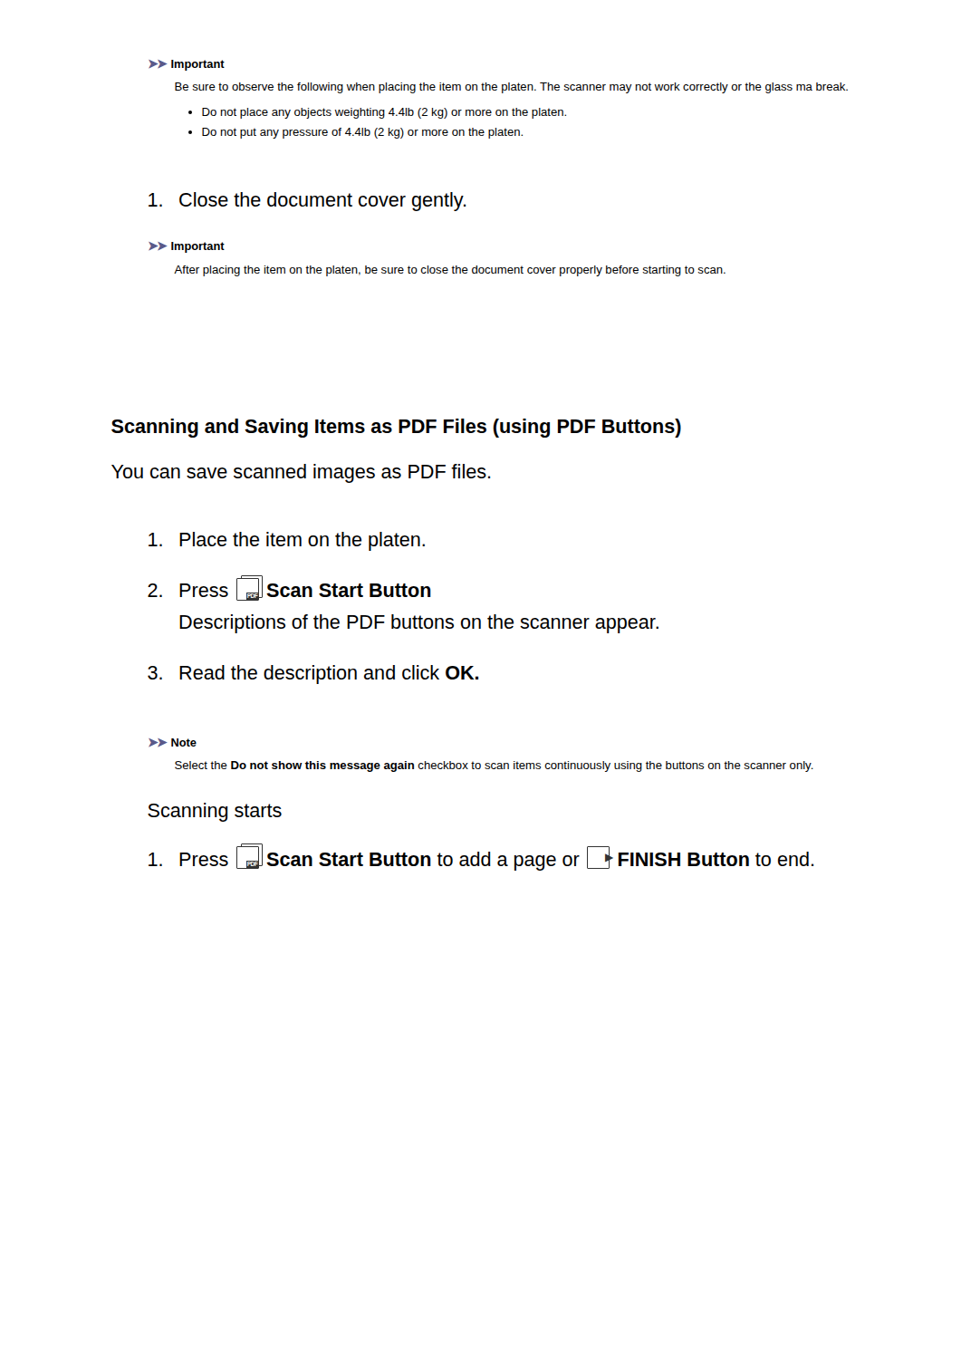➤➤Important
Be sure to observe the following when placing the item on the platen. The scanner may not work correctly or the glass ma break.
Do not place any objects weighting 4.4lb (2 kg) or more on the platen.
Do not put any pressure of 4.4lb (2 kg) or more on the platen.
Close the document cover gently.
➤➤Important
After placing the item on the platen, be sure to close the document cover properly before starting to scan.
Scanning and Saving Items as PDF Files (using PDF Buttons)
You can save scanned images as PDF files.
Place the item on the platen.
Press Scan Start Button Descriptions of the PDF buttons on the scanner appear.
Read the description and click OK.
➤➤Note
Select the Do not show this message again checkbox to scan items continuously using the buttons on the scanner only.
Scanning starts
Press Scan Start Button to add a page or FINISH Button to end.